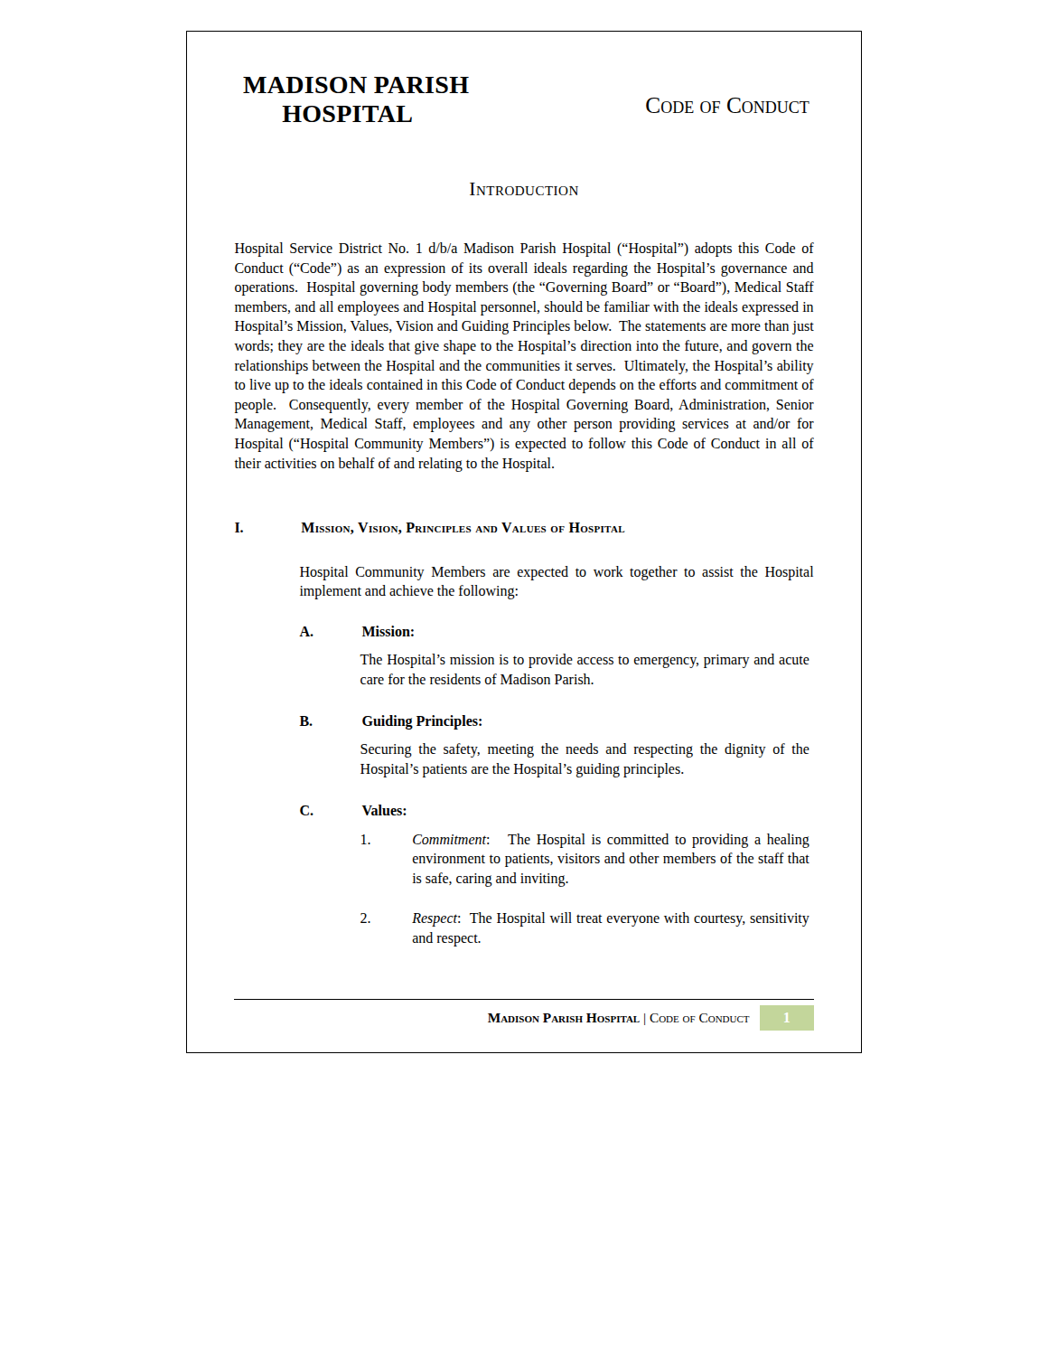MADISON PARISH HOSPITAL
Code of Conduct
Introduction
Hospital Service District No. 1 d/b/a Madison Parish Hospital (“Hospital”) adopts this Code of Conduct (“Code”) as an expression of its overall ideals regarding the Hospital’s governance and operations. Hospital governing body members (the “Governing Board” or “Board”), Medical Staff members, and all employees and Hospital personnel, should be familiar with the ideals expressed in Hospital’s Mission, Values, Vision and Guiding Principles below. The statements are more than just words; they are the ideals that give shape to the Hospital’s direction into the future, and govern the relationships between the Hospital and the communities it serves. Ultimately, the Hospital’s ability to live up to the ideals contained in this Code of Conduct depends on the efforts and commitment of people. Consequently, every member of the Hospital Governing Board, Administration, Senior Management, Medical Staff, employees and any other person providing services at and/or for Hospital (“Hospital Community Members”) is expected to follow this Code of Conduct in all of their activities on behalf of and relating to the Hospital.
I. Mission, Vision, Principles and Values of Hospital
Hospital Community Members are expected to work together to assist the Hospital implement and achieve the following:
A. Mission:
The Hospital’s mission is to provide access to emergency, primary and acute care for the residents of Madison Parish.
B. Guiding Principles:
Securing the safety, meeting the needs and respecting the dignity of the Hospital’s patients are the Hospital’s guiding principles.
C. Values:
1. Commitment: The Hospital is committed to providing a healing environment to patients, visitors and other members of the staff that is safe, caring and inviting.
2. Respect: The Hospital will treat everyone with courtesy, sensitivity and respect.
Madison Parish Hospital | Code of Conduct
1